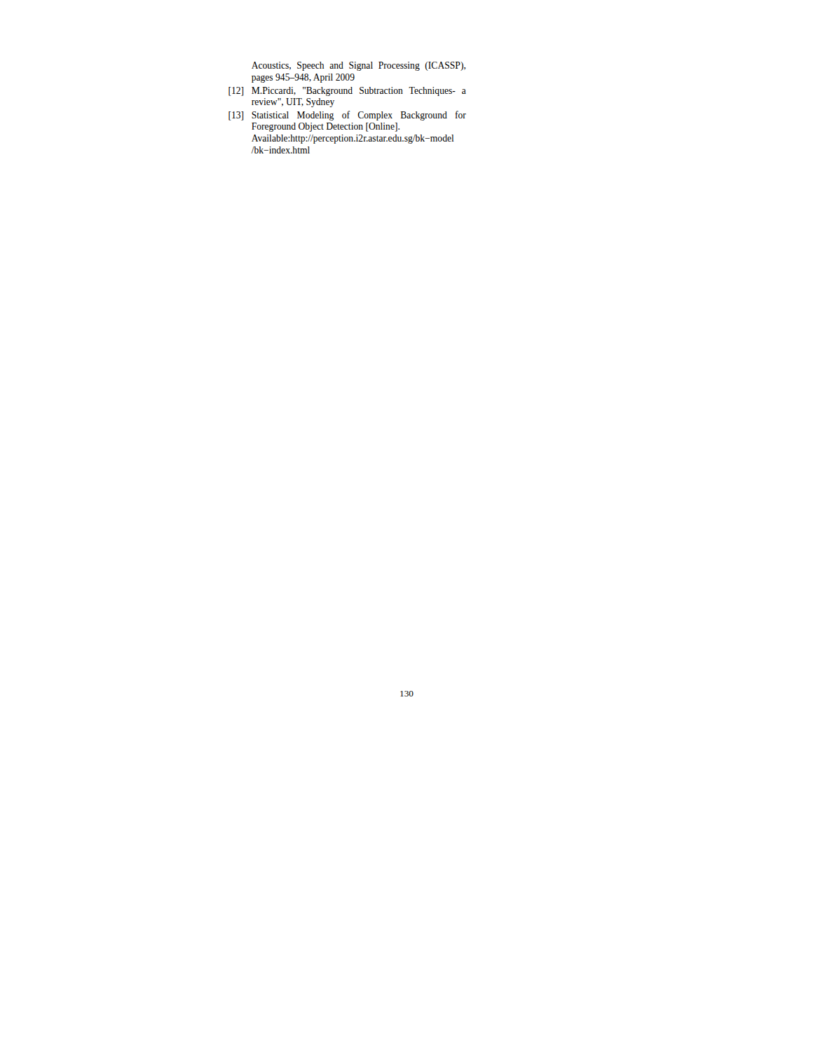Acoustics, Speech and Signal Processing (ICASSP), pages 945–948, April 2009
[12] M.Piccardi, "Background Subtraction Techniques- a review", UIT, Sydney
[13] Statistical Modeling of Complex Background for Foreground Object Detection [Online].
Available:http://perception.i2r.astar.edu.sg/bk−model
/bk−index.html
130